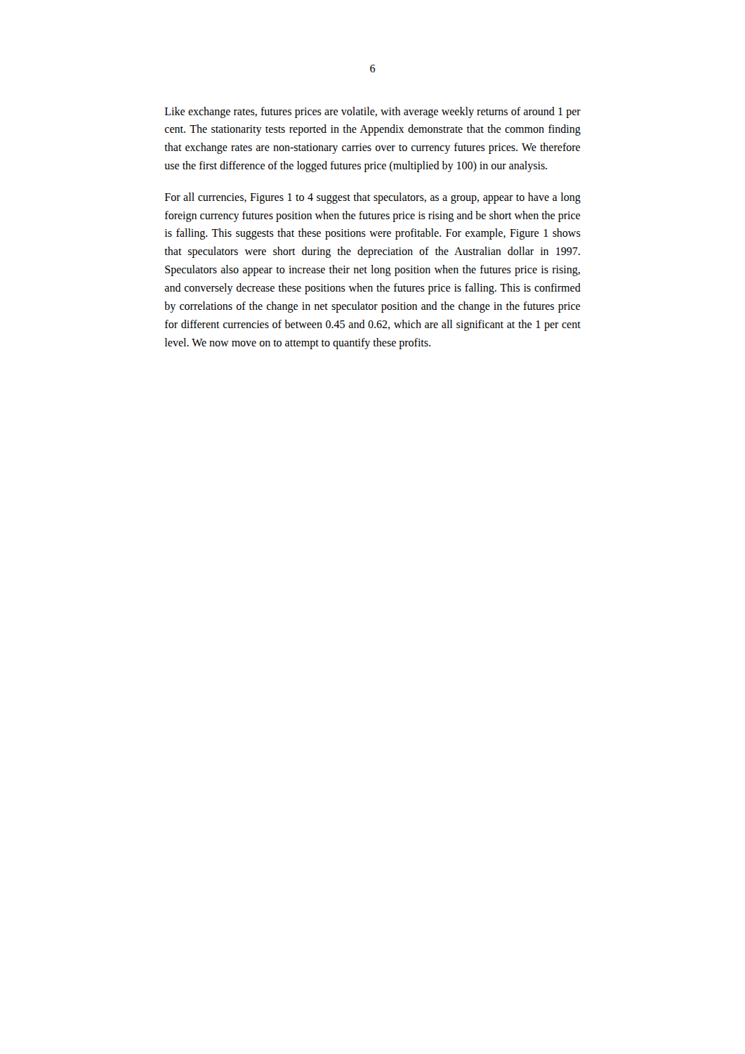6
Like exchange rates, futures prices are volatile, with average weekly returns of around 1 per cent. The stationarity tests reported in the Appendix demonstrate that the common finding that exchange rates are non-stationary carries over to currency futures prices. We therefore use the first difference of the logged futures price (multiplied by 100) in our analysis.
For all currencies, Figures 1 to 4 suggest that speculators, as a group, appear to have a long foreign currency futures position when the futures price is rising and be short when the price is falling. This suggests that these positions were profitable. For example, Figure 1 shows that speculators were short during the depreciation of the Australian dollar in 1997. Speculators also appear to increase their net long position when the futures price is rising, and conversely decrease these positions when the futures price is falling. This is confirmed by correlations of the change in net speculator position and the change in the futures price for different currencies of between 0.45 and 0.62, which are all significant at the 1 per cent level. We now move on to attempt to quantify these profits.